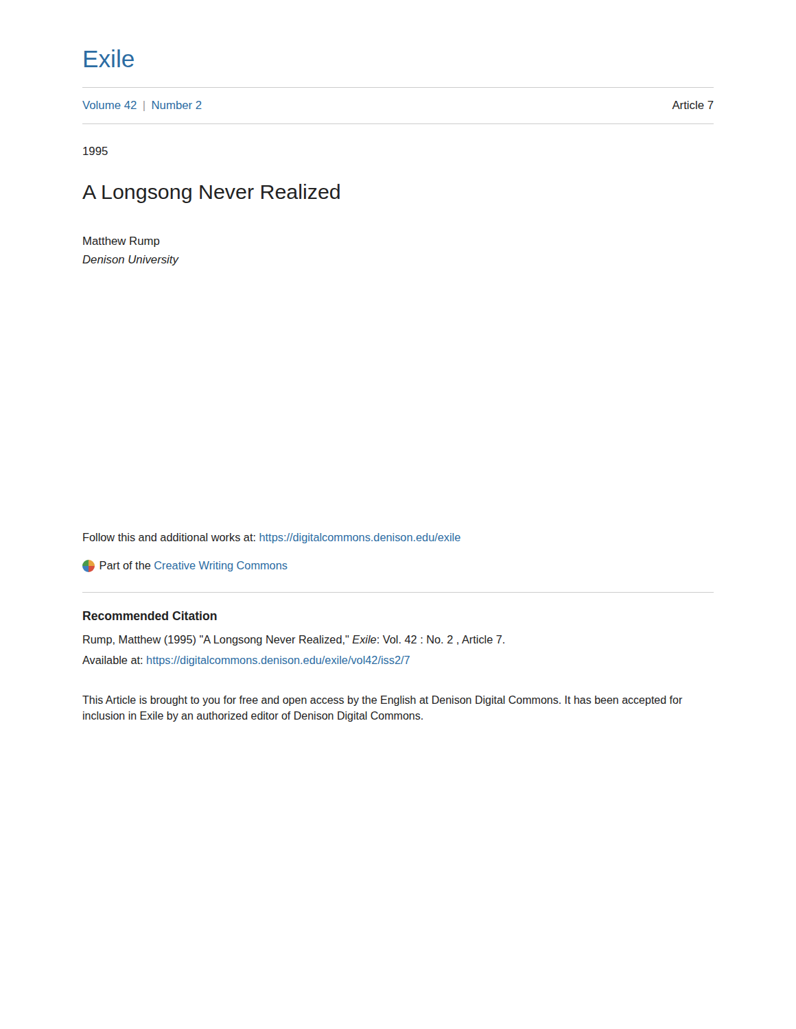Exile
Volume 42|Number 2
Article 7
1995
A Longsong Never Realized
Matthew Rump
Denison University
Follow this and additional works at: https://digitalcommons.denison.edu/exile
Part of the Creative Writing Commons
Recommended Citation
Rump, Matthew (1995) "A Longsong Never Realized," Exile: Vol. 42 : No. 2 , Article 7.
Available at: https://digitalcommons.denison.edu/exile/vol42/iss2/7
This Article is brought to you for free and open access by the English at Denison Digital Commons. It has been accepted for inclusion in Exile by an authorized editor of Denison Digital Commons.